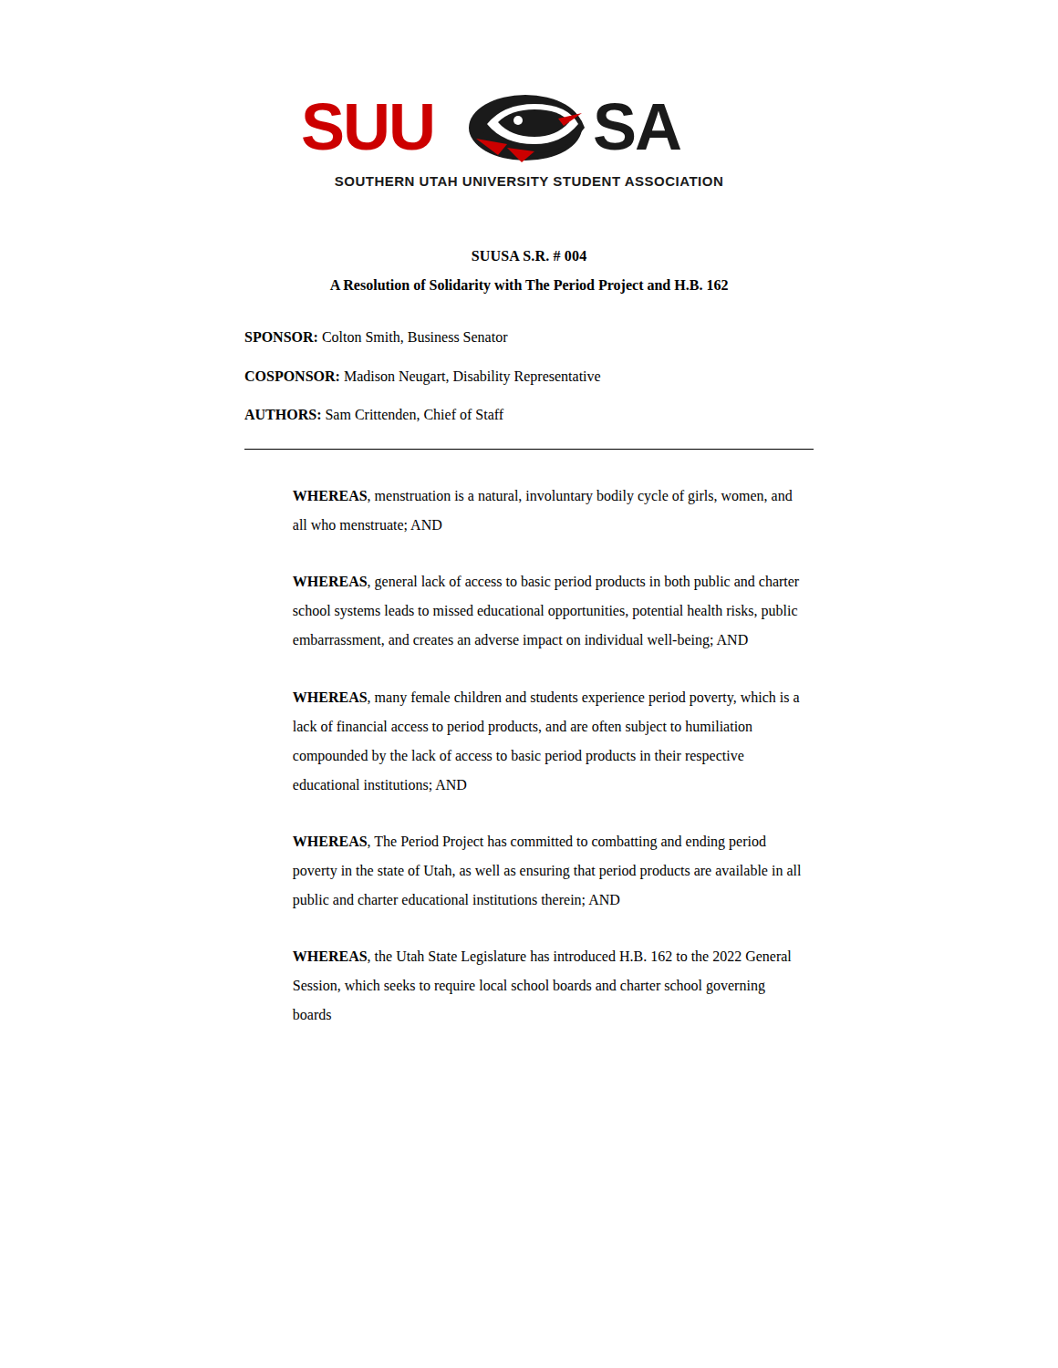SUU SA SOUTHERN UTAH UNIVERSITY STUDENT ASSOCIATION
SUUSA S.R. # 004
A Resolution of Solidarity with The Period Project and H.B. 162
SPONSOR: Colton Smith, Business Senator
COSPONSOR: Madison Neugart, Disability Representative
AUTHORS: Sam Crittenden, Chief of Staff
WHEREAS, menstruation is a natural, involuntary bodily cycle of girls, women, and all who menstruate; AND
WHEREAS, general lack of access to basic period products in both public and charter school systems leads to missed educational opportunities, potential health risks, public embarrassment, and creates an adverse impact on individual well-being; AND
WHEREAS, many female children and students experience period poverty, which is a lack of financial access to period products, and are often subject to humiliation compounded by the lack of access to basic period products in their respective educational institutions; AND
WHEREAS, The Period Project has committed to combatting and ending period poverty in the state of Utah, as well as ensuring that period products are available in all public and charter educational institutions therein; AND
WHEREAS, the Utah State Legislature has introduced H.B. 162 to the 2022 General Session, which seeks to require local school boards and charter school governing boards